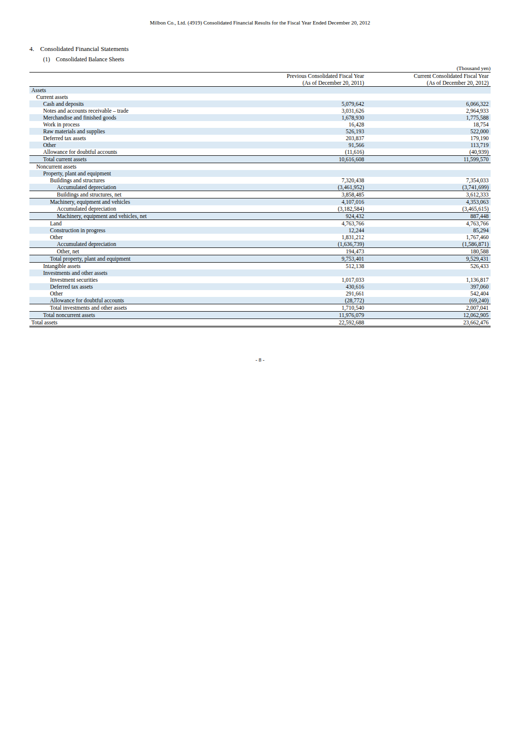Milbon Co., Ltd. (4919) Consolidated Financial Results for the Fiscal Year Ended December 20, 2012
4. Consolidated Financial Statements
(1) Consolidated Balance Sheets
(Thousand yen)
| | Previous Consolidated Fiscal Year | Current Consolidated Fiscal Year |
| --- | --- | --- |
| | (As of December 20, 2011) | (As of December 20, 2012) |
| Assets | | |
| Current assets | | |
| Cash and deposits | 5,079,642 | 6,066,322 |
| Notes and accounts receivable – trade | 3,031,626 | 2,964,933 |
| Merchandise and finished goods | 1,678,930 | 1,775,588 |
| Work in process | 16,428 | 18,754 |
| Raw materials and supplies | 526,193 | 522,000 |
| Deferred tax assets | 203,837 | 179,190 |
| Other | 91,566 | 113,719 |
| Allowance for doubtful accounts | (11,616) | (40,939) |
| Total current assets | 10,616,608 | 11,599,570 |
| Noncurrent assets | | |
| Property, plant and equipment | | |
| Buildings and structures | 7,320,438 | 7,354,033 |
| Accumulated depreciation | (3,461,952) | (3,741,699) |
| Buildings and structures, net | 3,858,485 | 3,612,333 |
| Machinery, equipment and vehicles | 4,107,016 | 4,353,063 |
| Accumulated depreciation | (3,182,584) | (3,465,615) |
| Machinery, equipment and vehicles, net | 924,432 | 887,448 |
| Land | 4,763,766 | 4,763,766 |
| Construction in progress | 12,244 | 85,294 |
| Other | 1,831,212 | 1,767,460 |
| Accumulated depreciation | (1,636,739) | (1,586,871) |
| Other, net | 194,473 | 180,588 |
| Total property, plant and equipment | 9,753,401 | 9,529,431 |
| Intangible assets | 512,138 | 526,433 |
| Investments and other assets | | |
| Investment securities | 1,017,033 | 1,136,817 |
| Deferred tax assets | 430,616 | 397,060 |
| Other | 291,661 | 542,404 |
| Allowance for doubtful accounts | (28,772) | (69,240) |
| Total investments and other assets | 1,710,540 | 2,007,041 |
| Total noncurrent assets | 11,976,079 | 12,062,905 |
| Total assets | 22,592,688 | 23,662,476 |
- 8 -